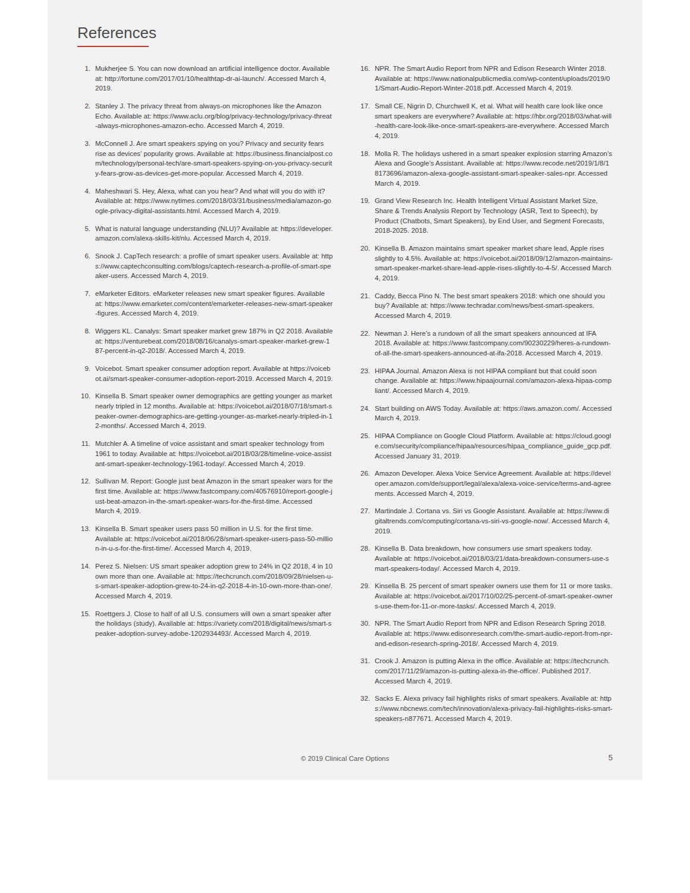References
1. Mukherjee S. You can now download an artificial intelligence doctor. Available at: http://fortune.com/2017/01/10/healthtap-dr-ai-launch/. Accessed March 4, 2019.
2. Stanley J. The privacy threat from always-on microphones like the Amazon Echo. Available at: https://www.aclu.org/blog/privacy-technology/privacy-threat-always-microphones-amazon-echo. Accessed March 4, 2019.
3. McConnell J. Are smart speakers spying on you? Privacy and security fears rise as devices’ popularity grows. Available at: https://business.financialpost.com/technology/personal-tech/are-smart-speakers-spying-on-you-privacy-security-fears-grow-as-devices-get-more-popular. Accessed March 4, 2019.
4. Maheshwari S. Hey, Alexa, what can you hear? And what will you do with it? Available at: https://www.nytimes.com/2018/03/31/business/media/amazon-google-privacy-digital-assistants.html. Accessed March 4, 2019.
5. What is natural language understanding (NLU)? Available at: https://developer.amazon.com/alexa-skills-kit/nlu. Accessed March 4, 2019.
6. Snook J. CapTech research: a profile of smart speaker users. Available at: https://www.captechconsulting.com/blogs/captech-research-a-profile-of-smart-speaker-users. Accessed March 4, 2019.
7. eMarketer Editors. eMarketer releases new smart speaker figures. Available at: https://www.emarketer.com/content/emarketer-releases-new-smart-speaker-figures. Accessed March 4, 2019.
8. Wiggers KL. Canalys: Smart speaker market grew 187% in Q2 2018. Available at: https://venturebeat.com/2018/08/16/canalys-smart-speaker-market-grew-187-percent-in-q2-2018/. Accessed March 4, 2019.
9. Voicebot. Smart speaker consumer adoption report. Available at https://voicebot.ai/smart-speaker-consumer-adoption-report-2019. Accessed March 4, 2019.
10. Kinsella B. Smart speaker owner demographics are getting younger as market nearly tripled in 12 months. Available at: https://voicebot.ai/2018/07/18/smart-speaker-owner-demographics-are-getting-younger-as-market-nearly-tripled-in-12-months/. Accessed March 4, 2019.
11. Mutchler A. A timeline of voice assistant and smart speaker technology from 1961 to today. Available at: https://voicebot.ai/2018/03/28/timeline-voice-assistant-smart-speaker-technology-1961-today/. Accessed March 4, 2019.
12. Sullivan M. Report: Google just beat Amazon in the smart speaker wars for the first time. Available at: https://www.fastcompany.com/40576910/report-google-just-beat-amazon-in-the-smart-speaker-wars-for-the-first-time. Accessed March 4, 2019.
13. Kinsella B. Smart speaker users pass 50 million in U.S. for the first time. Available at: https://voicebot.ai/2018/06/28/smart-speaker-users-pass-50-million-in-u-s-for-the-first-time/. Accessed March 4, 2019.
14. Perez S. Nielsen: US smart speaker adoption grew to 24% in Q2 2018, 4 in 10 own more than one. Available at: https://techcrunch.com/2018/09/28/nielsen-u-s-smart-speaker-adoption-grew-to-24-in-q2-2018-4-in-10-own-more-than-one/. Accessed March 4, 2019.
15. Roettgers J. Close to half of all U.S. consumers will own a smart speaker after the holidays (study). Available at: https://variety.com/2018/digital/news/smart-speaker-adoption-survey-adobe-1202934493/. Accessed March 4, 2019.
16. NPR. The Smart Audio Report from NPR and Edison Research Winter 2018. Available at: https://www.nationalpublicmedia.com/wp-content/uploads/2019/01/Smart-Audio-Report-Winter-2018.pdf. Accessed March 4, 2019.
17. Small CE, Nigrin D, Churchwell K, et al. What will health care look like once smart speakers are everywhere? Available at: https://hbr.org/2018/03/what-will-health-care-look-like-once-smart-speakers-are-everywhere. Accessed March 4, 2019.
18. Molla R. The holidays ushered in a smart speaker explosion starring Amazon’s Alexa and Google’s Assistant. Available at: https://www.recode.net/2019/1/8/18173696/amazon-alexa-google-assistant-smart-speaker-sales-npr. Accessed March 4, 2019.
19. Grand View Research Inc. Health Intelligent Virtual Assistant Market Size, Share & Trends Analysis Report by Technology (ASR, Text to Speech), by Product (Chatbots, Smart Speakers), by End User, and Segment Forecasts, 2018-2025. 2018.
20. Kinsella B. Amazon maintains smart speaker market share lead, Apple rises slightly to 4.5%. Available at: https://voicebot.ai/2018/09/12/amazon-maintains-smart-speaker-market-share-lead-apple-rises-slightly-to-4-5/. Accessed March 4, 2019.
21. Caddy, Becca Pino N. The best smart speakers 2018: which one should you buy? Available at: https://www.techradar.com/news/best-smart-speakers. Accessed March 4, 2019.
22. Newman J. Here’s a rundown of all the smart speakers announced at IFA 2018. Available at: https://www.fastcompany.com/90230229/heres-a-rundown-of-all-the-smart-speakers-announced-at-ifa-2018. Accessed March 4, 2019.
23. HIPAA Journal. Amazon Alexa is not HIPAA compliant but that could soon change. Available at: https://www.hipaajournal.com/amazon-alexa-hipaa-compliant/. Accessed March 4, 2019.
24. Start building on AWS Today. Available at: https://aws.amazon.com/. Accessed March 4, 2019.
25. HIPAA Compliance on Google Cloud Platform. Available at: https://cloud.google.com/security/compliance/hipaa/resources/hipaa_compliance_guide_gcp.pdf. Accessed January 31, 2019.
26. Amazon Developer. Alexa Voice Service Agreement. Available at: https://developer.amazon.com/de/support/legal/alexa/alexa-voice-service/terms-and-agreements. Accessed March 4, 2019.
27. Martindale J. Cortana vs. Siri vs Google Assistant. Available at: https://www.digitaltrends.com/computing/cortana-vs-siri-vs-google-now/. Accessed March 4, 2019.
28. Kinsella B. Data breakdown, how consumers use smart speakers today. Available at: https://voicebot.ai/2018/03/21/data-breakdown-consumers-use-smart-speakers-today/. Accessed March 4, 2019.
29. Kinsella B. 25 percent of smart speaker owners use them for 11 or more tasks. Available at: https://voicebot.ai/2017/10/02/25-percent-of-smart-speaker-owners-use-them-for-11-or-more-tasks/. Accessed March 4, 2019.
30. NPR. The Smart Audio Report from NPR and Edison Research Spring 2018. Available at: https://www.edisonresearch.com/the-smart-audio-report-from-npr-and-edison-research-spring-2018/. Accessed March 4, 2019.
31. Crook J. Amazon is putting Alexa in the office. Available at: https://techcrunch.com/2017/11/29/amazon-is-putting-alexa-in-the-office/. Published 2017. Accessed March 4, 2019.
32. Sacks E. Alexa privacy fail highlights risks of smart speakers. Available at: https://www.nbcnews.com/tech/innovation/alexa-privacy-fail-highlights-risks-smart-speakers-n877671. Accessed March 4, 2019.
© 2019 Clinical Care Options 5